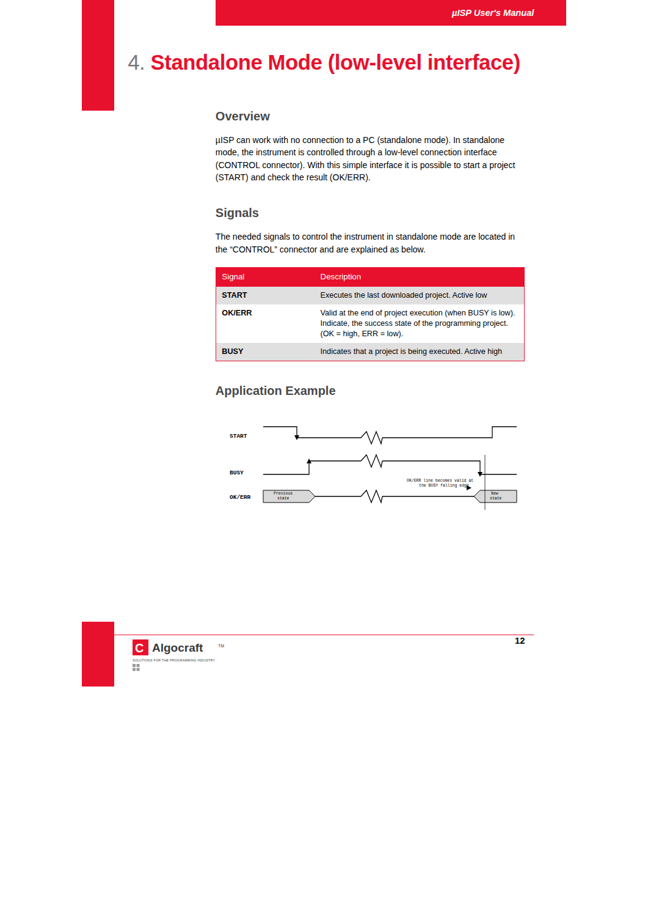µISP User's Manual
4. Standalone Mode (low-level interface)
Overview
µISP can work with no connection to a PC (standalone mode). In standalone mode, the instrument is controlled through a low-level connection interface (CONTROL connector). With this simple interface it is possible to start a project (START) and check the result (OK/ERR).
Signals
The needed signals to control the instrument in standalone mode are located in the “CONTROL” connector and are explained as below.
| Signal | Description |
| --- | --- |
| START | Executes the last downloaded project. Active low |
| OK/ERR | Valid at the end of project execution (when BUSY is low). Indicate, the success state of the programming project. (OK = high, ERR = low). |
| BUSY | Indicates that a project is being executed. Active high |
Application Example
START BUSY OK/ERR Previous state New state OK/ERR line becomes valid at the BUSY falling edge
C Algocraft TM SOLUTIONS FOR THE PROGRAMMING INDUSTRY
12